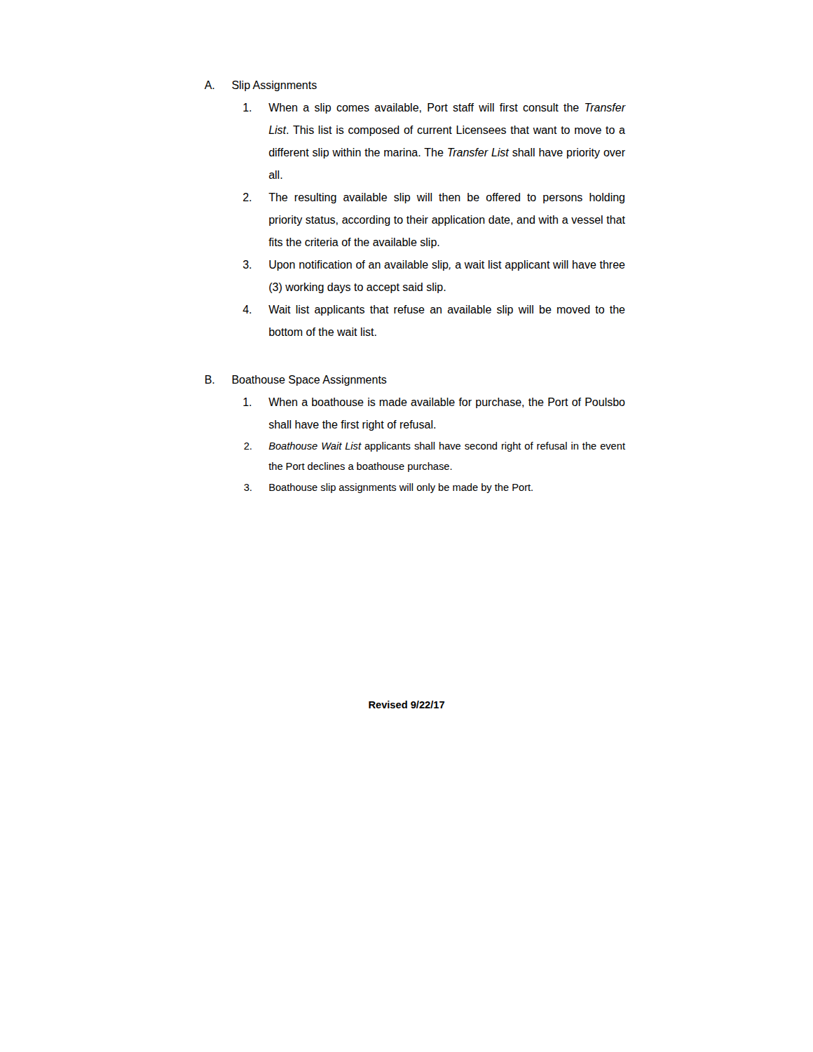Slip Assignments
When a slip comes available, Port staff will first consult the Transfer List. This list is composed of current Licensees that want to move to a different slip within the marina. The Transfer List shall have priority over all.
The resulting available slip will then be offered to persons holding priority status, according to their application date, and with a vessel that fits the criteria of the available slip.
Upon notification of an available slip, a wait list applicant will have three (3) working days to accept said slip.
Wait list applicants that refuse an available slip will be moved to the bottom of the wait list.
Boathouse Space Assignments
When a boathouse is made available for purchase, the Port of Poulsbo shall have the first right of refusal.
Boathouse Wait List applicants shall have second right of refusal in the event the Port declines a boathouse purchase.
Boathouse slip assignments will only be made by the Port.
Revised 9/22/17